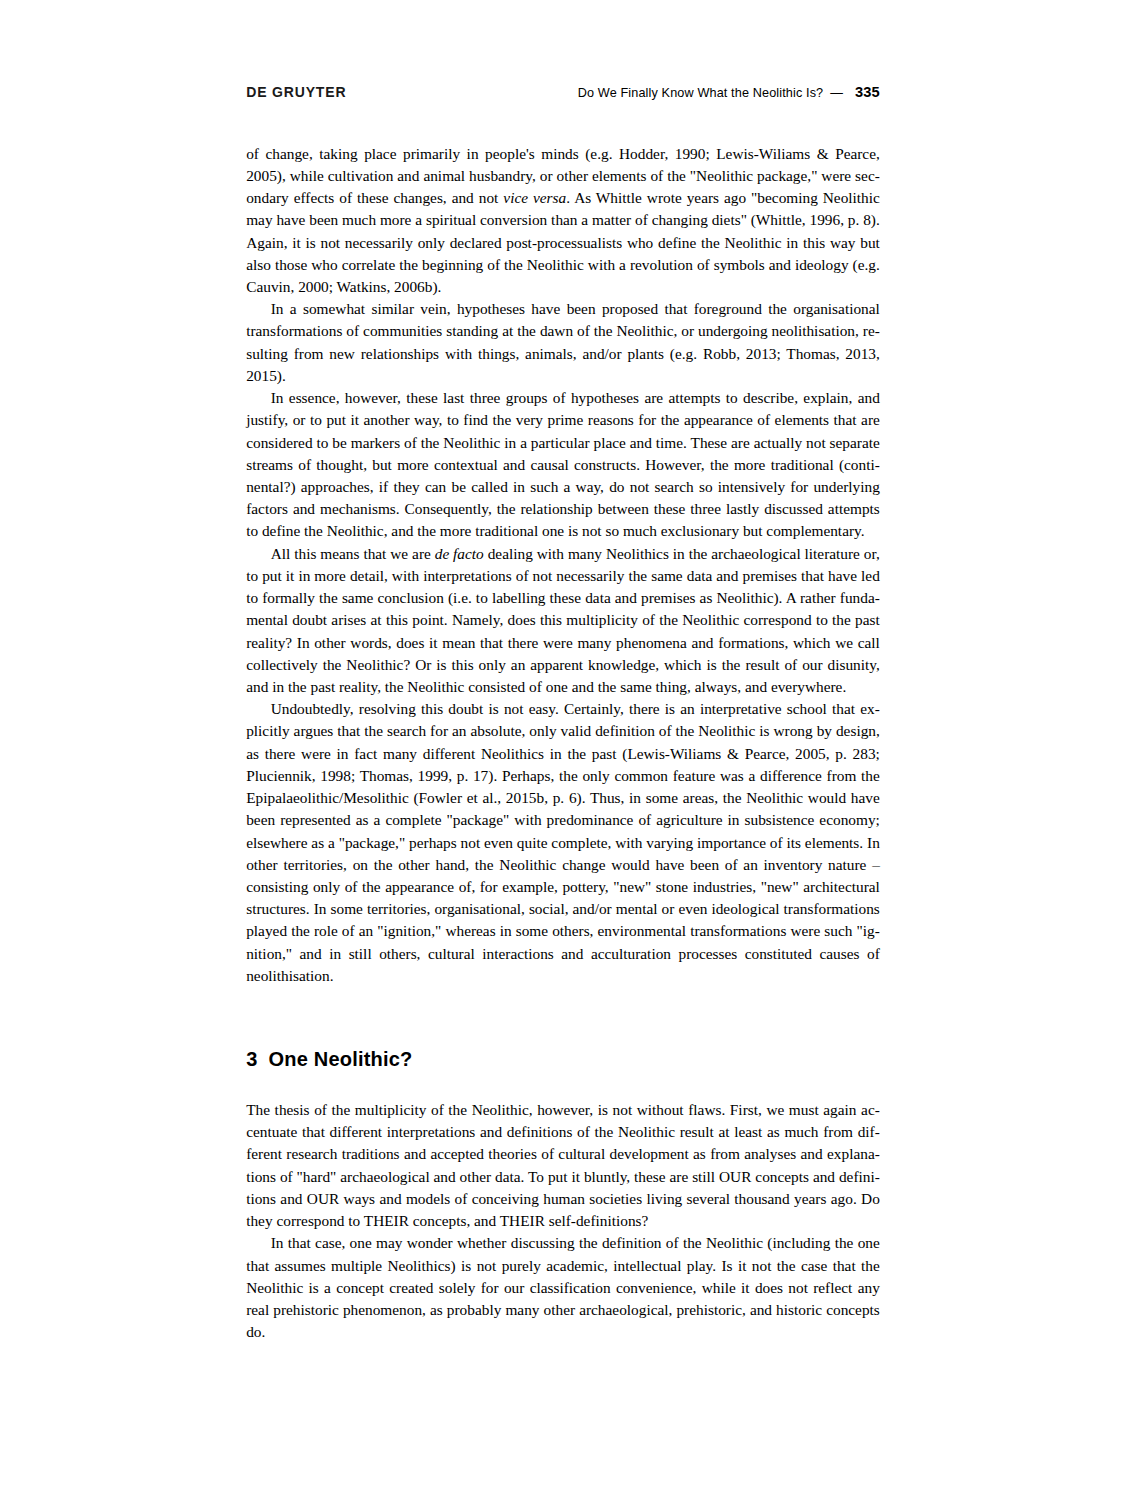DE GRUYTER
Do We Finally Know What the Neolithic Is?—335
of change, taking place primarily in people's minds (e.g. Hodder, 1990; Lewis-Wiliams & Pearce, 2005), while cultivation and animal husbandry, or other elements of the "Neolithic package," were secondary effects of these changes, and not vice versa. As Whittle wrote years ago "becoming Neolithic may have been much more a spiritual conversion than a matter of changing diets" (Whittle, 1996, p. 8). Again, it is not necessarily only declared post-processualists who define the Neolithic in this way but also those who correlate the beginning of the Neolithic with a revolution of symbols and ideology (e.g. Cauvin, 2000; Watkins, 2006b).
In a somewhat similar vein, hypotheses have been proposed that foreground the organisational transformations of communities standing at the dawn of the Neolithic, or undergoing neolithisation, resulting from new relationships with things, animals, and/or plants (e.g. Robb, 2013; Thomas, 2013, 2015).
In essence, however, these last three groups of hypotheses are attempts to describe, explain, and justify, or to put it another way, to find the very prime reasons for the appearance of elements that are considered to be markers of the Neolithic in a particular place and time. These are actually not separate streams of thought, but more contextual and causal constructs. However, the more traditional (continental?) approaches, if they can be called in such a way, do not search so intensively for underlying factors and mechanisms. Consequently, the relationship between these three lastly discussed attempts to define the Neolithic, and the more traditional one is not so much exclusionary but complementary.
All this means that we are de facto dealing with many Neolithics in the archaeological literature or, to put it in more detail, with interpretations of not necessarily the same data and premises that have led to formally the same conclusion (i.e. to labelling these data and premises as Neolithic). A rather fundamental doubt arises at this point. Namely, does this multiplicity of the Neolithic correspond to the past reality? In other words, does it mean that there were many phenomena and formations, which we call collectively the Neolithic? Or is this only an apparent knowledge, which is the result of our disunity, and in the past reality, the Neolithic consisted of one and the same thing, always, and everywhere.
Undoubtedly, resolving this doubt is not easy. Certainly, there is an interpretative school that explicitly argues that the search for an absolute, only valid definition of the Neolithic is wrong by design, as there were in fact many different Neolithics in the past (Lewis-Wiliams & Pearce, 2005, p. 283; Pluciennik, 1998; Thomas, 1999, p. 17). Perhaps, the only common feature was a difference from the Epipalaeolithic/Mesolithic (Fowler et al., 2015b, p. 6). Thus, in some areas, the Neolithic would have been represented as a complete "package" with predominance of agriculture in subsistence economy; elsewhere as a "package," perhaps not even quite complete, with varying importance of its elements. In other territories, on the other hand, the Neolithic change would have been of an inventory nature – consisting only of the appearance of, for example, pottery, "new" stone industries, "new" architectural structures. In some territories, organisational, social, and/or mental or even ideological transformations played the role of an "ignition," whereas in some others, environmental transformations were such "ignition," and in still others, cultural interactions and acculturation processes constituted causes of neolithisation.
3 One Neolithic?
The thesis of the multiplicity of the Neolithic, however, is not without flaws. First, we must again accentuate that different interpretations and definitions of the Neolithic result at least as much from different research traditions and accepted theories of cultural development as from analyses and explanations of "hard" archaeological and other data. To put it bluntly, these are still OUR concepts and definitions and OUR ways and models of conceiving human societies living several thousand years ago. Do they correspond to THEIR concepts, and THEIR self-definitions?
In that case, one may wonder whether discussing the definition of the Neolithic (including the one that assumes multiple Neolithics) is not purely academic, intellectual play. Is it not the case that the Neolithic is a concept created solely for our classification convenience, while it does not reflect any real prehistoric phenomenon, as probably many other archaeological, prehistoric, and historic concepts do.